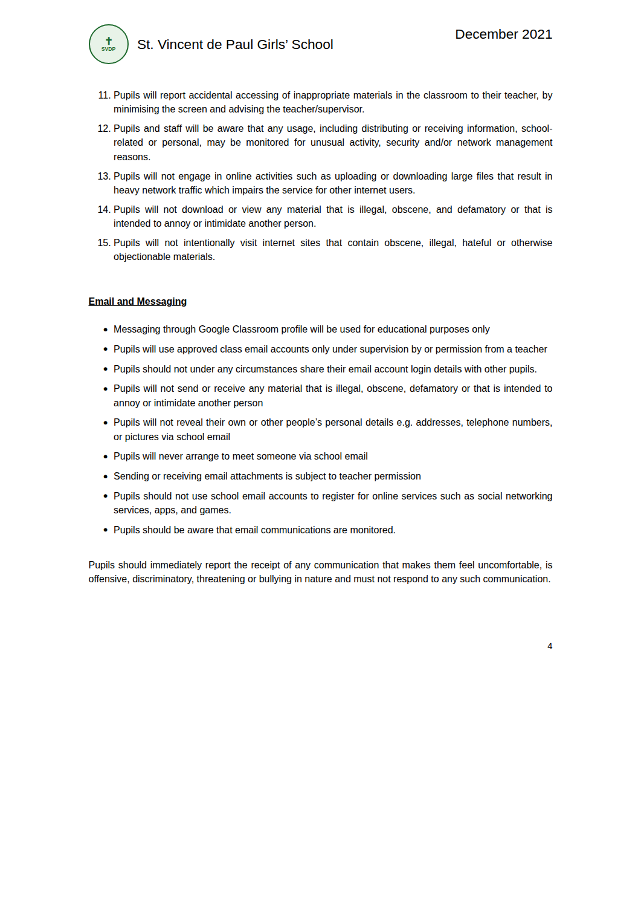✝ SVDP
St. Vincent de Paul Girls’ School
December 2021
Pupils will report accidental accessing of inappropriate materials in the classroom to their teacher, by minimising the screen and advising the teacher/supervisor.
Pupils and staff will be aware that any usage, including distributing or receiving information, school-related or personal, may be monitored for unusual activity, security and/or network management reasons.
Pupils will not engage in online activities such as uploading or downloading large files that result in heavy network traffic which impairs the service for other internet users.
Pupils will not download or view any material that is illegal, obscene, and defamatory or that is intended to annoy or intimidate another person.
Pupils will not intentionally visit internet sites that contain obscene, illegal, hateful or otherwise objectionable materials.
Email and Messaging
Messaging through Google Classroom profile will be used for educational purposes only
Pupils will use approved class email accounts only under supervision by or permission from a teacher
Pupils should not under any circumstances share their email account login details with other pupils.
Pupils will not send or receive any material that is illegal, obscene, defamatory or that is intended to annoy or intimidate another person
Pupils will not reveal their own or other people’s personal details e.g. addresses, telephone numbers, or pictures via school email
Pupils will never arrange to meet someone via school email
Sending or receiving email attachments is subject to teacher permission
Pupils should not use school email accounts to register for online services such as social networking services, apps, and games.
Pupils should be aware that email communications are monitored.
Pupils should immediately report the receipt of any communication that makes them feel uncomfortable, is offensive, discriminatory, threatening or bullying in nature and must not respond to any such communication.
4